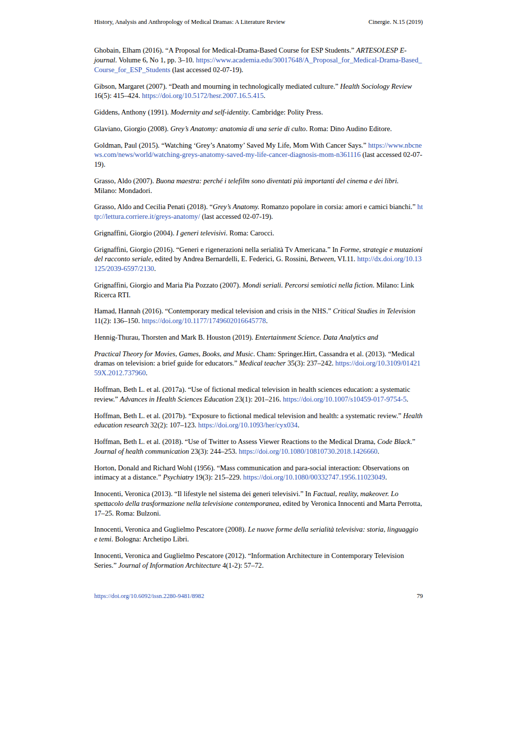History, Analysis and Anthropology of Medical Dramas: A Literature Review Cinergie. N.15 (2019)
Ghobain, Elham (2016). “A Proposal for Medical-Drama-Based Course for ESP Students.” ARTESOLESP E-journal. Volume 6, No 1, pp. 3–10. https://www.academia.edu/30017648/A_Proposal_for_Medical-Drama-Based_Course_for_ESP_Students (last accessed 02-07-19).
Gibson, Margaret (2007). “Death and mourning in technologically mediated culture.” Health Sociology Review 16(5): 415–424. https://doi.org/10.5172/hesr.2007.16.5.415.
Giddens, Anthony (1991). Modernity and self-identity. Cambridge: Polity Press.
Glaviano, Giorgio (2008). Grey’s Anatomy: anatomia di una serie di culto. Roma: Dino Audino Editore.
Goldman, Paul (2015). “Watching ‘Grey’s Anatomy’ Saved My Life, Mom With Cancer Says.” https://www.nbcnews.com/news/world/watching-greys-anatomy-saved-my-life-cancer-diagnosis-mom-n361116 (last accessed 02-07-19).
Grasso, Aldo (2007). Buona maestra: perché i telefilm sono diventati più importanti del cinema e dei libri. Milano: Mondadori.
Grasso, Aldo and Cecilia Penati (2018). “Grey’s Anatomy. Romanzo popolare in corsia: amori e camici bianchi.” http://lettura.corriere.it/greys-anatomy/ (last accessed 02-07-19).
Grignaffini, Giorgio (2004). I generi televisivi. Roma: Carocci.
Grignaffini, Giorgio (2016). “Generi e rigenerazioni nella serialità Tv Americana.” In Forme, strategie e mutazioni del racconto seriale, edited by Andrea Bernardelli, E. Federici, G. Rossini, Between, VI.11. http://dx.doi.org/10.13125/2039-6597/2130.
Grignaffini, Giorgio and Maria Pia Pozzato (2007). Mondi seriali. Percorsi semiotici nella fiction. Milano: Link Ricerca RTI.
Hamad, Hannah (2016). “Contemporary medical television and crisis in the NHS.” Critical Studies in Television 11(2): 136–150. https://doi.org/10.1177/1749602016645778.
Hennig-Thurau, Thorsten and Mark B. Houston (2019). Entertainment Science. Data Analytics and
Practical Theory for Movies, Games, Books, and Music. Cham: Springer.Hirt, Cassandra et al. (2013). “Medical dramas on television: a brief guide for educators.” Medical teacher 35(3): 237–242. https://doi.org/10.3109/0142159X.2012.737960.
Hoffman, Beth L. et al. (2017a). “Use of fictional medical television in health sciences education: a systematic review.” Advances in Health Sciences Education 23(1): 201–216. https://doi.org/10.1007/s10459-017-9754-5.
Hoffman, Beth L. et al. (2017b). “Exposure to fictional medical television and health: a systematic review.” Health education research 32(2): 107–123. https://doi.org/10.1093/her/cyx034.
Hoffman, Beth L. et al. (2018). “Use of Twitter to Assess Viewer Reactions to the Medical Drama, Code Black.” Journal of health communication 23(3): 244–253. https://doi.org/10.1080/10810730.2018.1426660.
Horton, Donald and Richard Wohl (1956). “Mass communication and para-social interaction: Observations on intimacy at a distance.” Psychiatry 19(3): 215–229. https://doi.org/10.1080/00332747.1956.11023049.
Innocenti, Veronica (2013). “Il lifestyle nel sistema dei generi televisivi.” In Factual, reality, makeover. Lo spettacolo della trasformazione nella televisione contemporanea, edited by Veronica Innocenti and Marta Perrotta, 17–25. Roma: Bulzoni.
Innocenti, Veronica and Guglielmo Pescatore (2008). Le nuove forme della serialità televisiva: storia, linguaggio e temi. Bologna: Archetipo Libri.
Innocenti, Veronica and Guglielmo Pescatore (2012). “Information Architecture in Contemporary Television Series.” Journal of Information Architecture 4(1-2): 57–72.
https://doi.org/10.6092/issn.2280-9481/8982 79